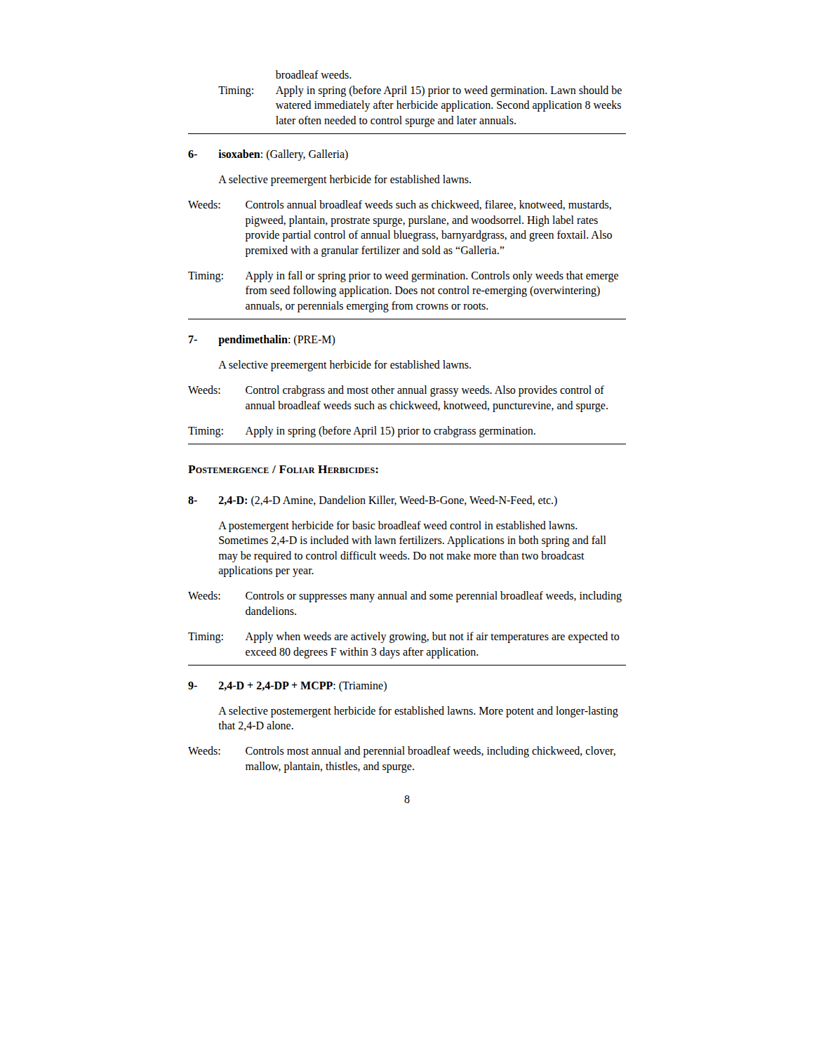broadleaf weeds.
| Timing: | Apply in spring (before April 15) prior to weed germination. Lawn should be watered immediately after herbicide application. Second application 8 weeks later often needed to control spurge and later annuals. |
| 6- | isoxaben : (Gallery, Galleria) |
A selective preemergent herbicide for established lawns.
| Weeds: | Controls annual broadleaf weeds such as chickweed, filaree, knotweed, mustards, pigweed, plantain, prostrate spurge, purslane, and woodsorrel. High label rates provide partial control of annual bluegrass, barnyardgrass, and green foxtail. Also premixed with a granular fertilizer and sold as “Galleria.” |
| Timing: | Apply in fall or spring prior to weed germination. Controls only weeds that emerge from seed following application. Does not control re-emerging (overwintering) annuals, or perennials emerging from crowns or roots. |
| 7- | pendimethalin : (PRE-M) |
A selective preemergent herbicide for established lawns.
| Weeds: | Control crabgrass and most other annual grassy weeds. Also provides control of annual broadleaf weeds such as chickweed, knotweed, puncturevine, and spurge. |
| Timing: | Apply in spring (before April 15) prior to crabgrass germination. |
Postemergence / Foliar Herbicides:
| 8- | 2,4-D: (2,4-D Amine, Dandelion Killer, Weed-B-Gone, Weed-N-Feed, etc.) |
A postemergent herbicide for basic broadleaf weed control in established lawns. Sometimes 2,4-D is included with lawn fertilizers. Applications in both spring and fall may be required to control difficult weeds. Do not make more than two broadcast applications per year.
| Weeds: | Controls or suppresses many annual and some perennial broadleaf weeds, including dandelions. |
| Timing: | Apply when weeds are actively growing, but not if air temperatures are expected to exceed 80 degrees F within 3 days after application. |
| 9- | 2,4-D + 2,4-DP + MCPP : (Triamine) |
A selective postemergent herbicide for established lawns. More potent and longer-lasting that 2,4-D alone.
| Weeds: | Controls most annual and perennial broadleaf weeds, including chickweed, clover, mallow, plantain, thistles, and spurge. |
8